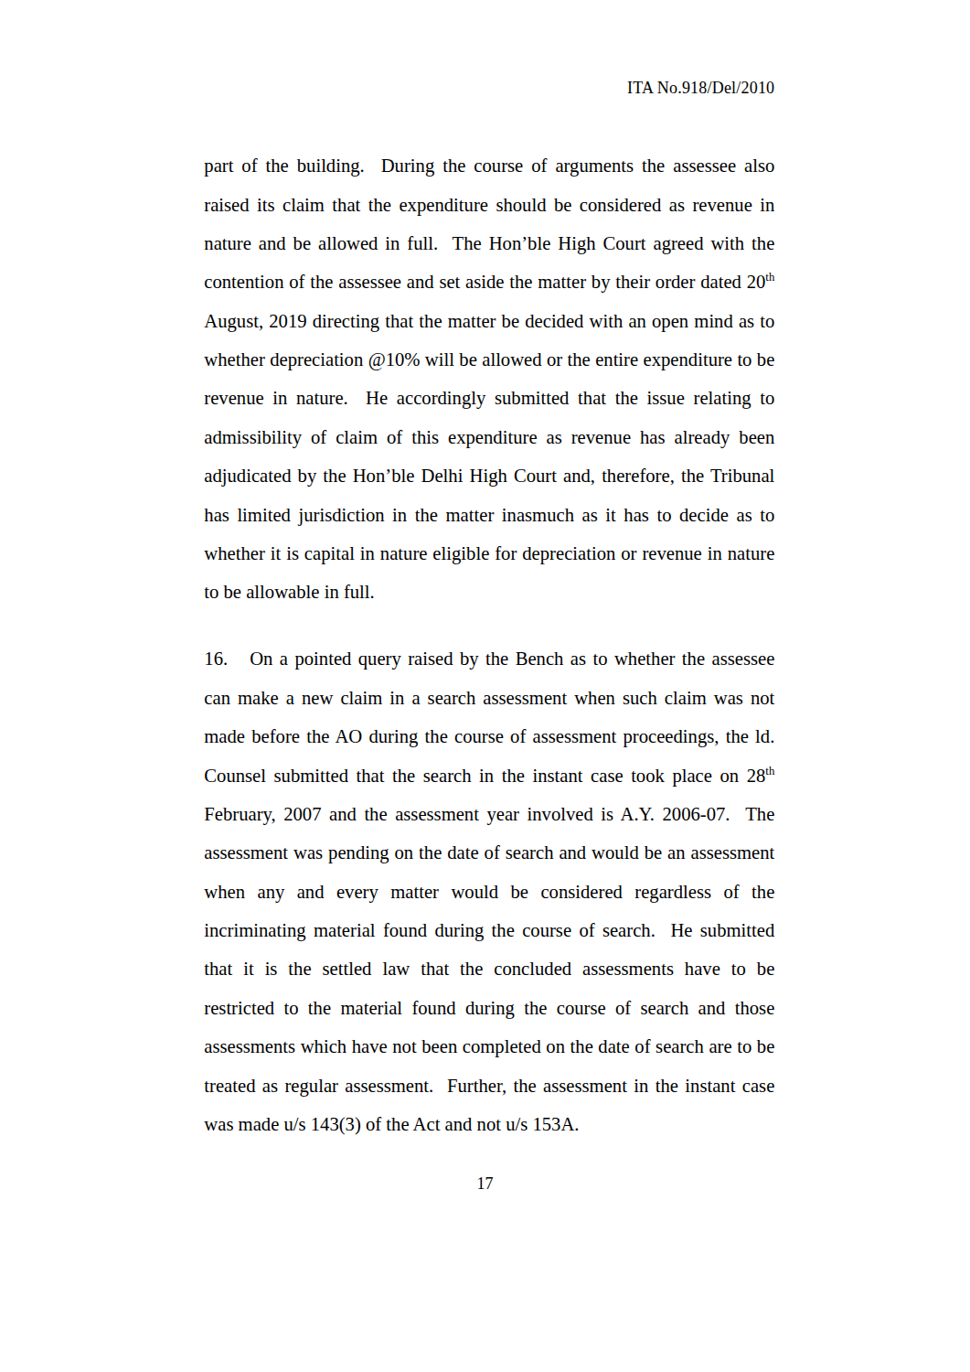ITA No.918/Del/2010
part of the building. During the course of arguments the assessee also raised its claim that the expenditure should be considered as revenue in nature and be allowed in full. The Hon’ble High Court agreed with the contention of the assessee and set aside the matter by their order dated 20th August, 2019 directing that the matter be decided with an open mind as to whether depreciation @10% will be allowed or the entire expenditure to be revenue in nature. He accordingly submitted that the issue relating to admissibility of claim of this expenditure as revenue has already been adjudicated by the Hon’ble Delhi High Court and, therefore, the Tribunal has limited jurisdiction in the matter inasmuch as it has to decide as to whether it is capital in nature eligible for depreciation or revenue in nature to be allowable in full.
16. On a pointed query raised by the Bench as to whether the assessee can make a new claim in a search assessment when such claim was not made before the AO during the course of assessment proceedings, the ld. Counsel submitted that the search in the instant case took place on 28th February, 2007 and the assessment year involved is A.Y. 2006-07. The assessment was pending on the date of search and would be an assessment when any and every matter would be considered regardless of the incriminating material found during the course of search. He submitted that it is the settled law that the concluded assessments have to be restricted to the material found during the course of search and those assessments which have not been completed on the date of search are to be treated as regular assessment. Further, the assessment in the instant case was made u/s 143(3) of the Act and not u/s 153A.
17